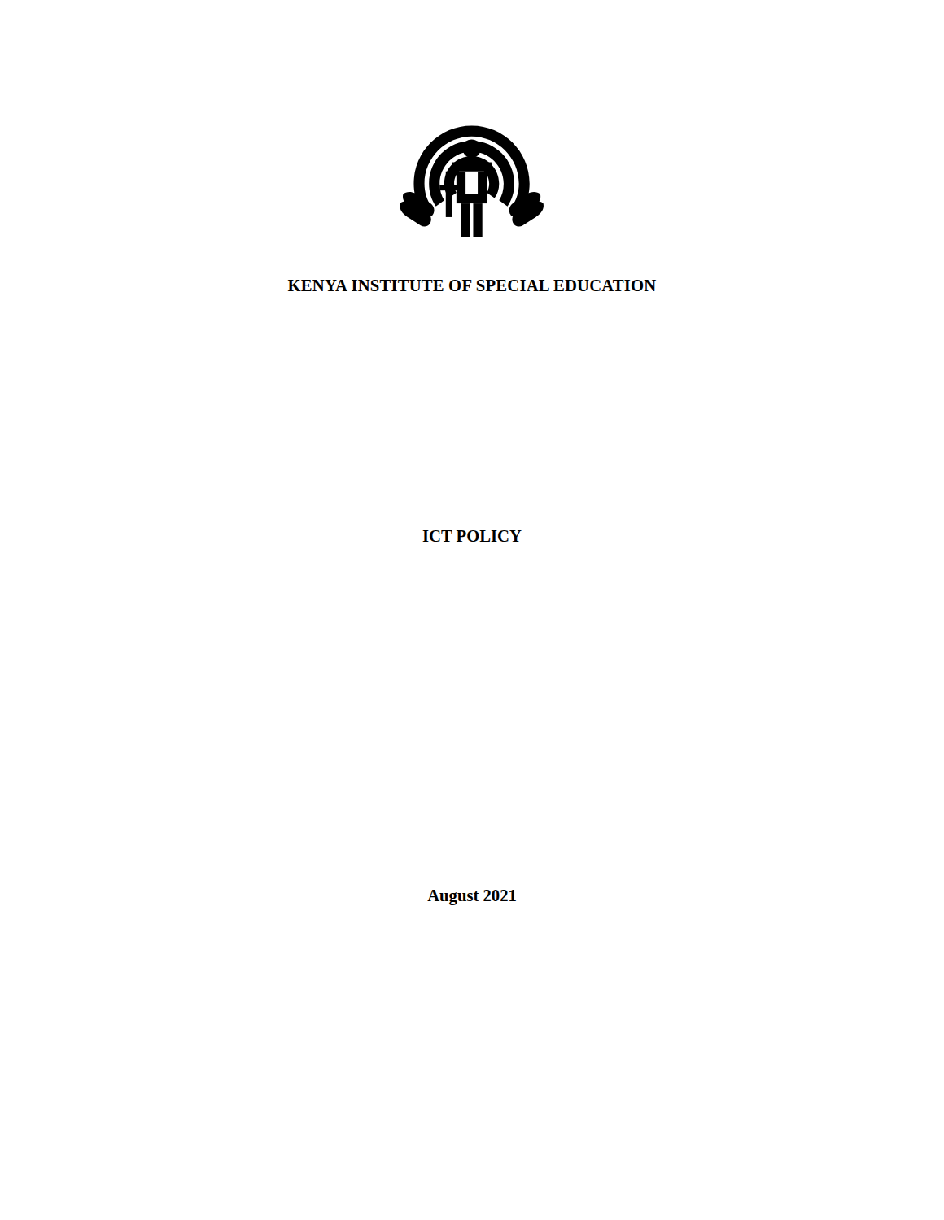KENYA INSTITUTE OF SPECIAL EDUCATION
ICT POLICY
August 2021